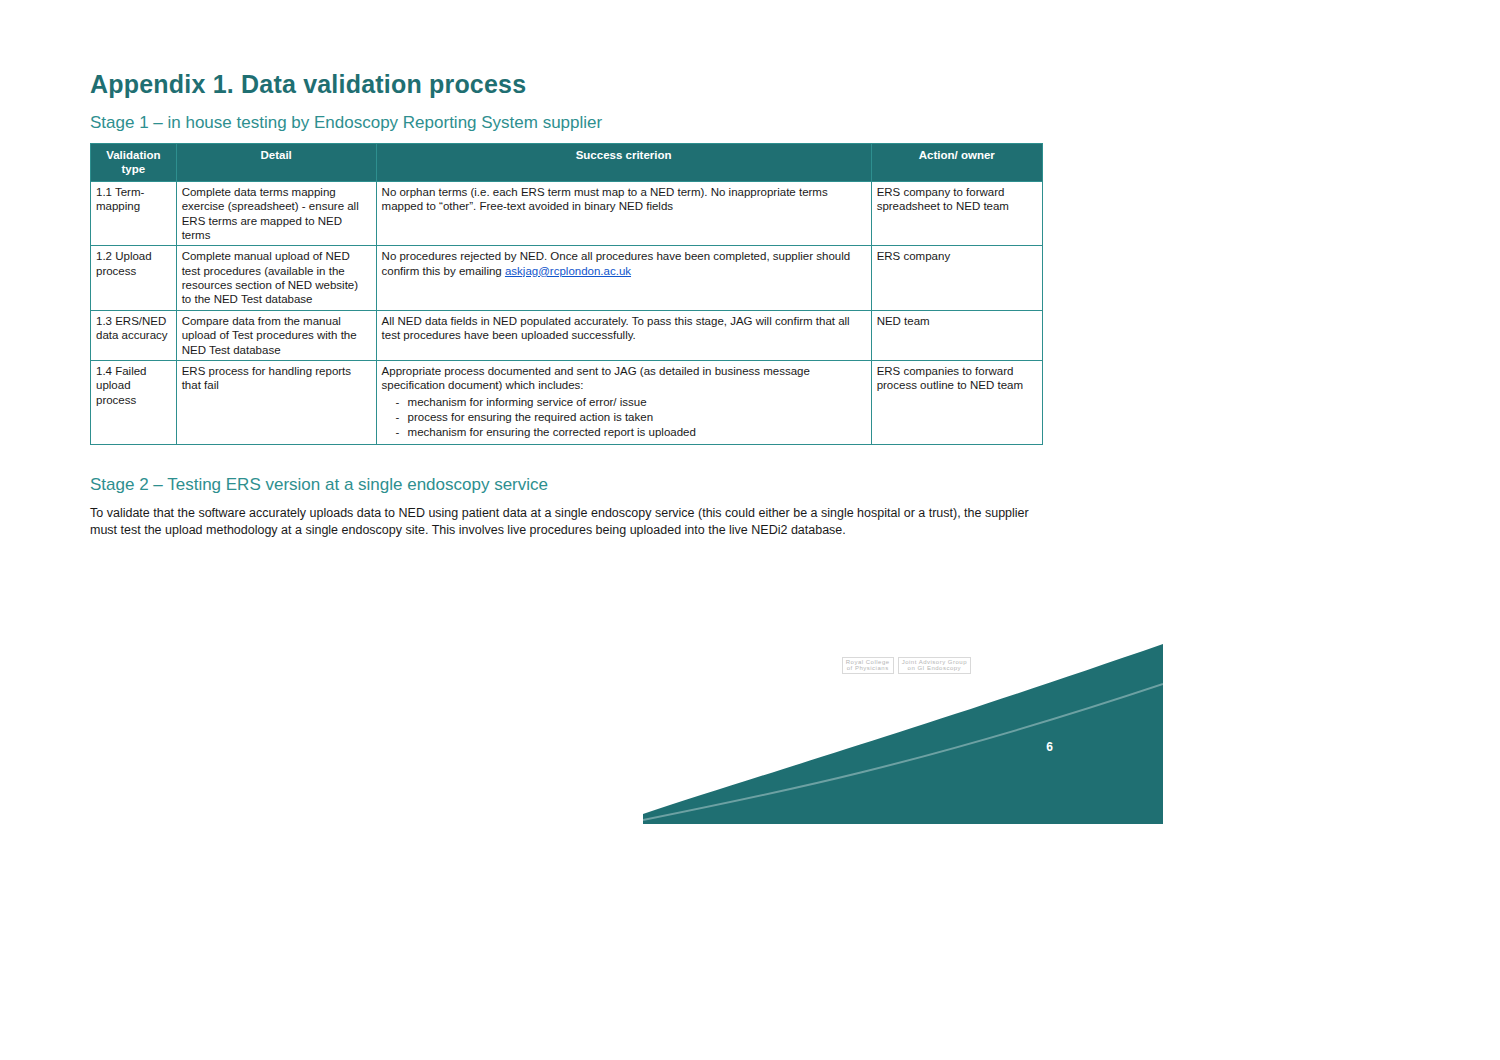Appendix 1. Data validation process
Stage 1 – in house testing by Endoscopy Reporting System supplier
| Validation type | Detail | Success criterion | Action/ owner |
| --- | --- | --- | --- |
| 1.1 Term-mapping | Complete data terms mapping exercise (spreadsheet) - ensure all ERS terms are mapped to NED terms | No orphan terms (i.e. each ERS term must map to a NED term). No inappropriate terms mapped to “other”. Free-text avoided in binary NED fields | ERS company to forward spreadsheet to NED team |
| 1.2 Upload process | Complete manual upload of NED test procedures (available in the resources section of NED website) to the NED Test database | No procedures rejected by NED. Once all procedures have been completed, supplier should confirm this by emailing askjag@rcplondon.ac.uk | ERS company |
| 1.3 ERS/NED data accuracy | Compare data from the manual upload of Test procedures with the NED Test database | All NED data fields in NED populated accurately. To pass this stage, JAG will confirm that all test procedures have been uploaded successfully. | NED team |
| 1.4 Failed upload process | ERS process for handling reports that fail | Appropriate process documented and sent to JAG (as detailed in business message specification document) which includes: mechanism for informing service of error/ issue process for ensuring the required action is taken mechanism for ensuring the corrected report is uploaded | ERS companies to forward process outline to NED team |
Stage 2 – Testing ERS version at a single endoscopy service
To validate that the software accurately uploads data to NED using patient data at a single endoscopy service (this could either be a single hospital or a trust), the supplier must test the upload methodology at a single endoscopy site. This involves live procedures being uploaded into the live NEDi2 database.
Royal College
of Physicians Joint Advisory Group
on GI Endoscopy
6